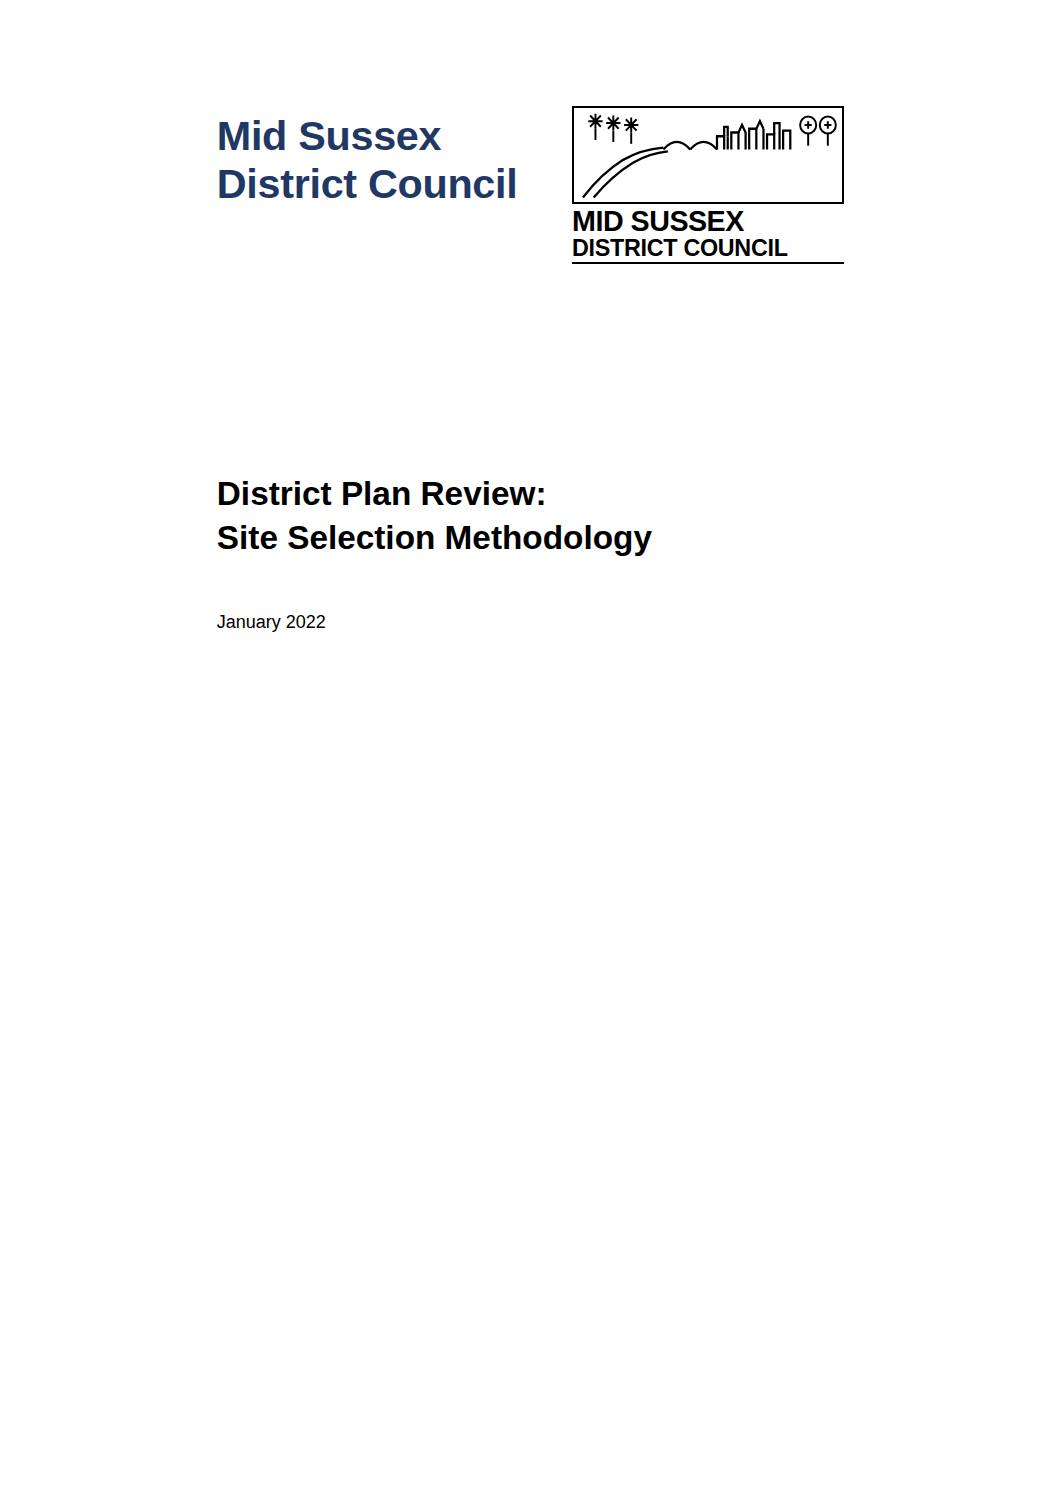Mid Sussex
District Council
MID SUSSEX
DISTRICT COUNCIL
District Plan Review:
Site Selection Methodology
January 2022